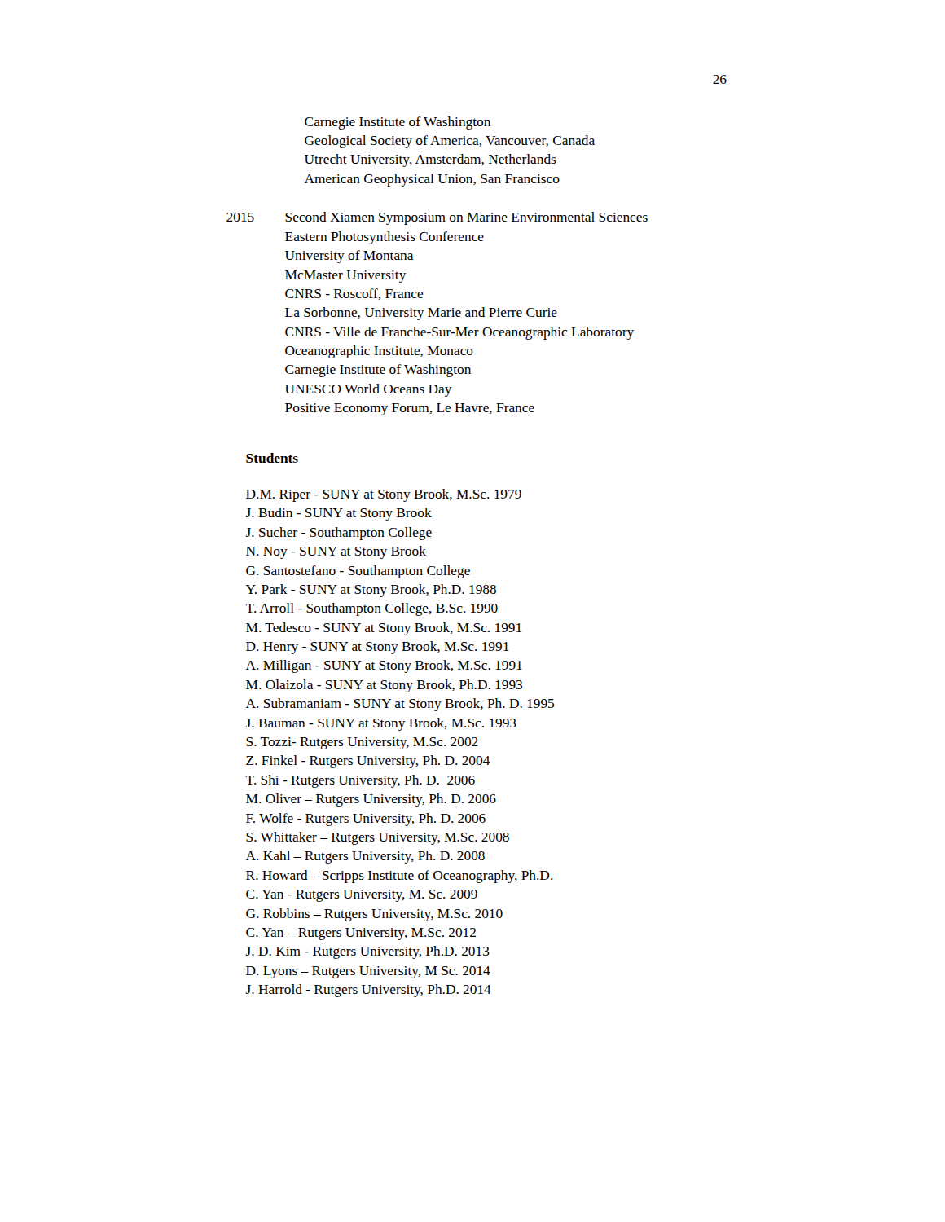26
Carnegie Institute of Washington
Geological Society of America, Vancouver, Canada
Utrecht University, Amsterdam, Netherlands
American Geophysical Union, San Francisco
2015
Second Xiamen Symposium on Marine Environmental Sciences
Eastern Photosynthesis Conference
University of Montana
McMaster University
CNRS - Roscoff, France
La Sorbonne, University Marie and Pierre Curie
CNRS - Ville de Franche-Sur-Mer Oceanographic Laboratory
Oceanographic Institute, Monaco
Carnegie Institute of Washington
UNESCO World Oceans Day
Positive Economy Forum, Le Havre, France
Students
D.M. Riper - SUNY at Stony Brook, M.Sc. 1979
J. Budin - SUNY at Stony Brook
J. Sucher - Southampton College
N. Noy - SUNY at Stony Brook
G. Santostefano - Southampton College
Y. Park - SUNY at Stony Brook, Ph.D. 1988
T. Arroll - Southampton College, B.Sc. 1990
M. Tedesco - SUNY at Stony Brook, M.Sc. 1991
D. Henry - SUNY at Stony Brook, M.Sc. 1991
A. Milligan - SUNY at Stony Brook, M.Sc. 1991
M. Olaizola - SUNY at Stony Brook, Ph.D. 1993
A. Subramaniam - SUNY at Stony Brook, Ph. D. 1995
J. Bauman - SUNY at Stony Brook, M.Sc. 1993
S. Tozzi- Rutgers University, M.Sc. 2002
Z. Finkel - Rutgers University, Ph. D. 2004
T. Shi - Rutgers University, Ph. D. 2006
M. Oliver – Rutgers University, Ph. D. 2006
F. Wolfe - Rutgers University, Ph. D. 2006
S. Whittaker – Rutgers University, M.Sc. 2008
A. Kahl – Rutgers University, Ph. D. 2008
R. Howard – Scripps Institute of Oceanography, Ph.D.
C. Yan - Rutgers University, M. Sc. 2009
G. Robbins – Rutgers University, M.Sc. 2010
C. Yan – Rutgers University, M.Sc. 2012
J. D. Kim - Rutgers University, Ph.D. 2013
D. Lyons – Rutgers University, M Sc. 2014
J. Harrold - Rutgers University, Ph.D. 2014